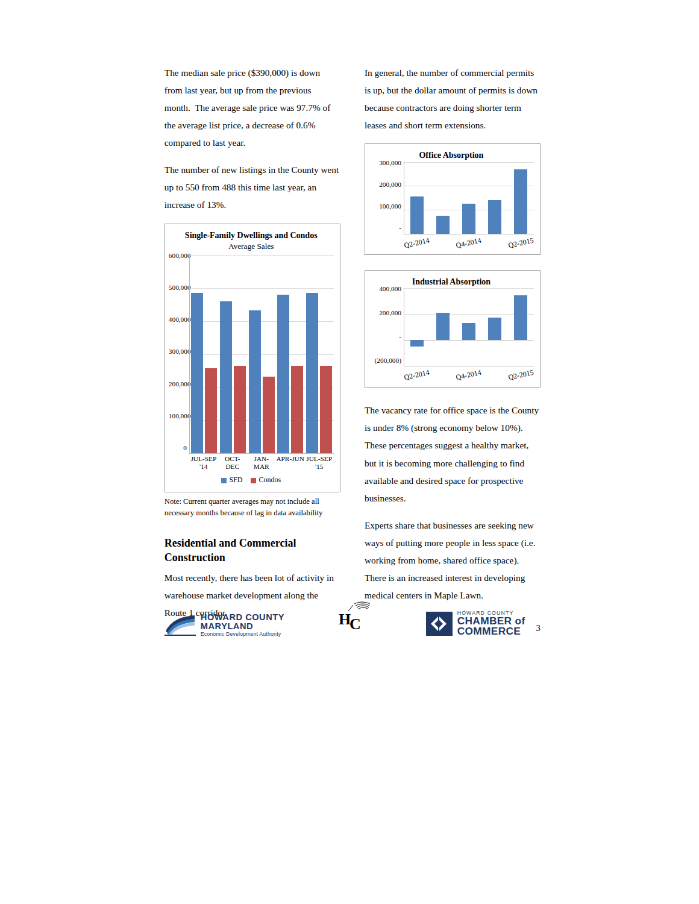The median sale price ($390,000) is down from last year, but up from the previous month. The average sale price was 97.7% of the average list price, a decrease of 0.6% compared to last year.
The number of new listings in the County went up to 550 from 488 this time last year, an increase of 13%.
Single-Family Dwellings and Condos
Average Sales
600,000 500,000 400,000 300,000 200,000 100,000 0
JUL-SEP
'14
OCT-DEC
JAN-MAR
APR-JUN
JUL-SEP
'15
SFD
Condos
Note: Current quarter averages may not include all necessary months because of lag in data availability
Residential and Commercial Construction
Most recently, there has been lot of activity in warehouse market development along the Route 1 corridor.
In general, the number of commercial permits is up, but the dollar amount of permits is down because contractors are doing shorter term leases and short term extensions.
Office Absorption
300,000 200,000 100,000 -
Q2-2014
x
Q4-2014
x
Q2-2015
Industrial Absorption
400,000 200,000 - (200,000)
Q2-2014
x
Q4-2014
x
Q2-2015
The vacancy rate for office space is the County is under 8% (strong economy below 10%). These percentages suggest a healthy market, but it is becoming more challenging to find available and desired space for prospective businesses.
Experts share that businesses are seeking new ways of putting more people in less space (i.e. working from home, shared office space). There is an increased interest in developing medical centers in Maple Lawn.
HOWARD COUNTY
MARYLAND
Economic Development Authority
H C
HOWARD COUNTY
CHAMBER of
COMMERCE
3